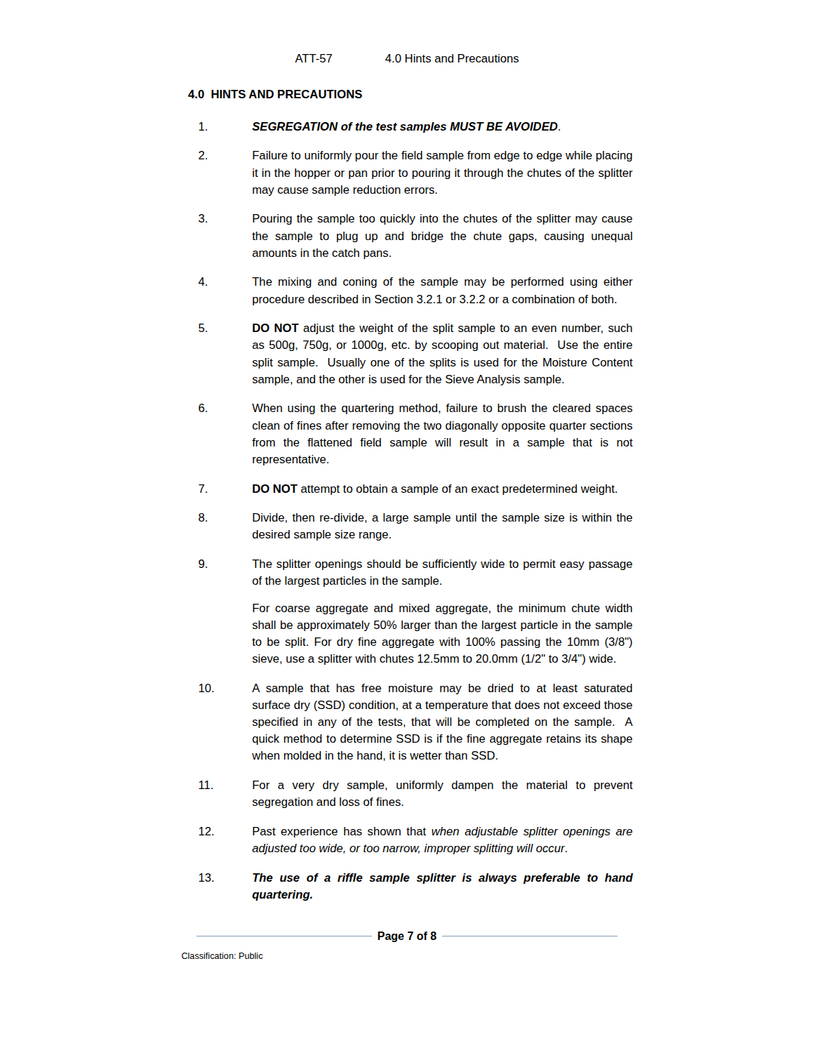ATT-574.0 Hints and Precautions
4.0 HINTS AND PRECAUTIONS
1. SEGREGATION of the test samples MUST BE AVOIDED.
2. Failure to uniformly pour the field sample from edge to edge while placing it in the hopper or pan prior to pouring it through the chutes of the splitter may cause sample reduction errors.
3. Pouring the sample too quickly into the chutes of the splitter may cause the sample to plug up and bridge the chute gaps, causing unequal amounts in the catch pans.
4. The mixing and coning of the sample may be performed using either procedure described in Section 3.2.1 or 3.2.2 or a combination of both.
5. DO NOT adjust the weight of the split sample to an even number, such as 500g, 750g, or 1000g, etc. by scooping out material. Use the entire split sample. Usually one of the splits is used for the Moisture Content sample, and the other is used for the Sieve Analysis sample.
6. When using the quartering method, failure to brush the cleared spaces clean of fines after removing the two diagonally opposite quarter sections from the flattened field sample will result in a sample that is not representative.
7. DO NOT attempt to obtain a sample of an exact predetermined weight.
8. Divide, then re-divide, a large sample until the sample size is within the desired sample size range.
9. The splitter openings should be sufficiently wide to permit easy passage of the largest particles in the sample.
For coarse aggregate and mixed aggregate, the minimum chute width shall be approximately 50% larger than the largest particle in the sample to be split. For dry fine aggregate with 100% passing the 10mm (3/8") sieve, use a splitter with chutes 12.5mm to 20.0mm (1/2" to 3/4") wide.
10. A sample that has free moisture may be dried to at least saturated surface dry (SSD) condition, at a temperature that does not exceed those specified in any of the tests, that will be completed on the sample. A quick method to determine SSD is if the fine aggregate retains its shape when molded in the hand, it is wetter than SSD.
11. For a very dry sample, uniformly dampen the material to prevent segregation and loss of fines.
12. Past experience has shown that when adjustable splitter openings are adjusted too wide, or too narrow, improper splitting will occur.
13. The use of a riffle sample splitter is always preferable to hand quartering.
Page 7 of 8
Classification: Public